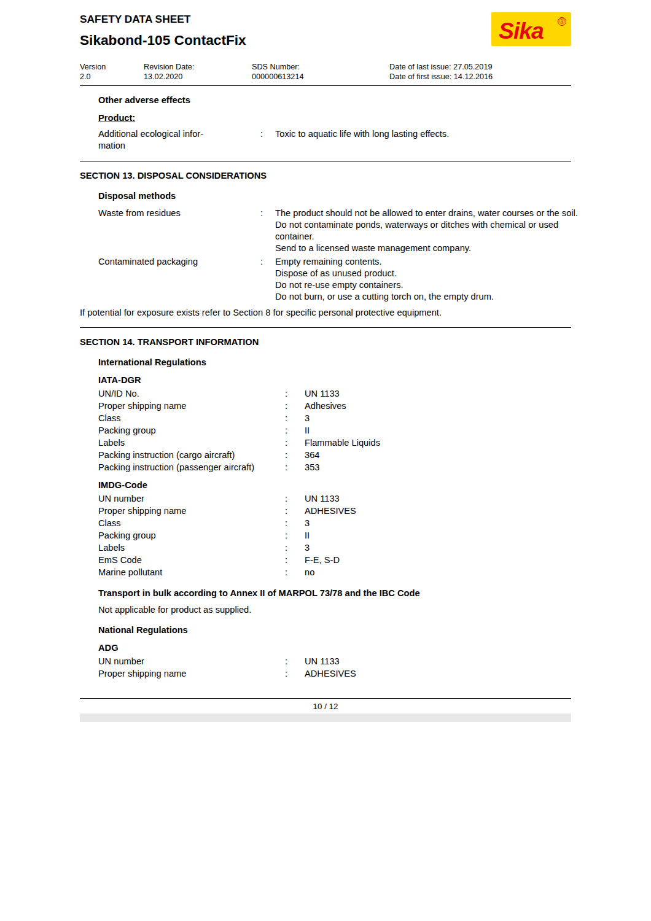SAFETY DATA SHEET
Sikabond-105 ContactFix
Sika ®
| Version 2.0 | Revision Date: 13.02.2020 | SDS Number: 000000613214 | Date of last issue: 27.05.2019 Date of first issue: 14.12.2016 |
Other adverse effects
Product:
| Additional ecological infor- mation | : | Toxic to aquatic life with long lasting effects. |
SECTION 13. DISPOSAL CONSIDERATIONS
Disposal methods
| Waste from residues | : | The product should not be allowed to enter drains, water courses or the soil. Do not contaminate ponds, waterways or ditches with chemical or used container. Send to a licensed waste management company. |
| Contaminated packaging | : | Empty remaining contents. Dispose of as unused product. Do not re-use empty containers. Do not burn, or use a cutting torch on, the empty drum. |
If potential for exposure exists refer to Section 8 for specific personal protective equipment.
SECTION 14. TRANSPORT INFORMATION
International Regulations
IATA-DGR
| UN/ID No. | : | UN 1133 |
| Proper shipping name | : | Adhesives |
| Class | : | 3 |
| Packing group | : | II |
| Labels | : | Flammable Liquids |
| Packing instruction (cargo aircraft) | : | 364 |
| Packing instruction (passenger aircraft) | : | 353 |
IMDG-Code
| UN number | : | UN 1133 |
| Proper shipping name | : | ADHESIVES |
| Class | : | 3 |
| Packing group | : | II |
| Labels | : | 3 |
| EmS Code | : | F-E, S-D |
| Marine pollutant | : | no |
Transport in bulk according to Annex II of MARPOL 73/78 and the IBC Code
Not applicable for product as supplied.
National Regulations
ADG
| UN number | : | UN 1133 |
| Proper shipping name | : | ADHESIVES |
10 / 12